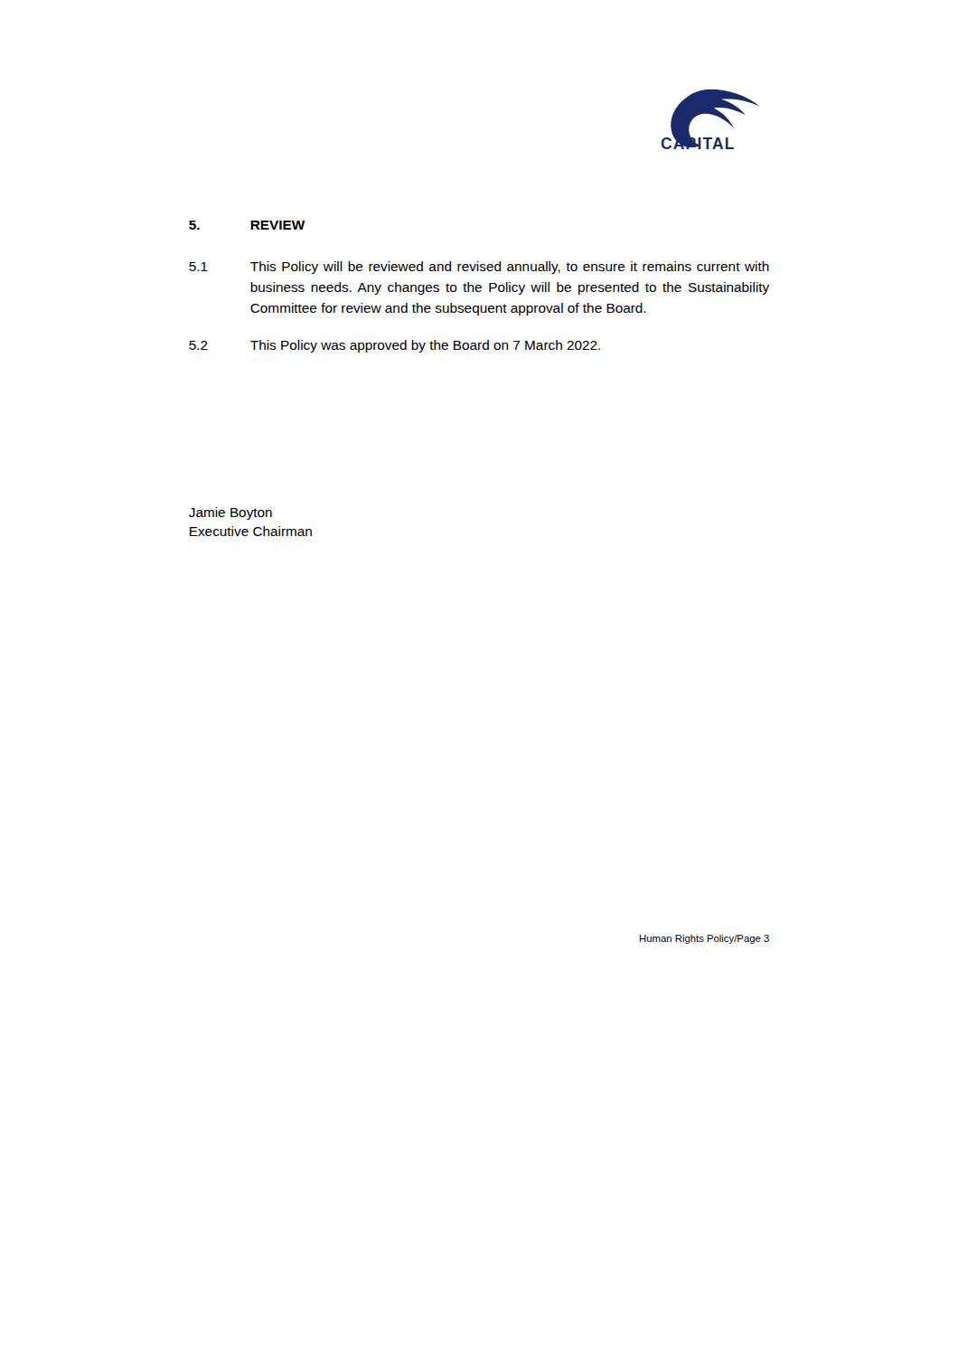CAPITAL
5. REVIEW
5.1 This Policy will be reviewed and revised annually, to ensure it remains current with business needs. Any changes to the Policy will be presented to the Sustainability Committee for review and the subsequent approval of the Board.
5.2 This Policy was approved by the Board on 7 March 2022.
Jamie Boyton
Executive Chairman
Human Rights Policy/Page 3